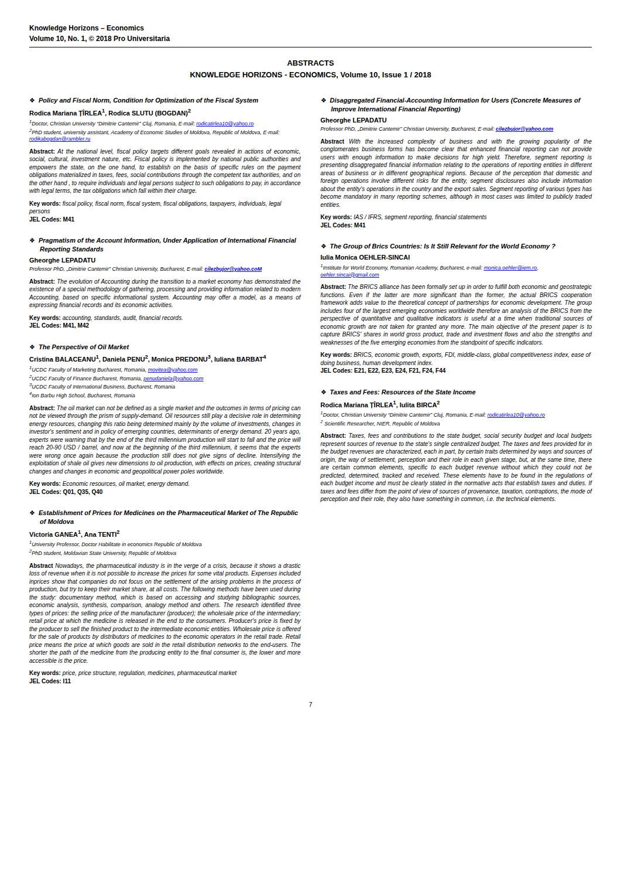Knowledge Horizons – Economics
Volume 10, No. 1, © 2018 Pro Universitaria
ABSTRACTS
KNOWLEDGE HORIZONS - ECONOMICS, Volume 10, Issue 1 / 2018
❖Policy and Fiscal Norm, Condition for Optimization of the Fiscal System
Rodica Mariana ȚÎRLEA1, Rodica SLUTU (BOGDAN)2
1Doctor, Christian University “Dimitrie Cantemir” Cluj, Romania, E-mail: rodicatirlea10@yahoo.ro
2PhD student, university assistant, Academy of Economic Studies of Moldova, Republic of Moldova, E-mail: rodikabogdan@rambler.ru
Abstract: At the national level, fiscal policy targets different goals revealed in actions of economic, social, cultural, investment nature, etc. Fiscal policy is implemented by national public authorities and empowers the state, on the one hand, to establish on the basis of specific rules on the payment obligations materialized in taxes, fees, social contributions through the competent tax authorities, and on the other hand , to require individuals and legal persons subject to such obligations to pay, in accordance with legal terms, the tax obligations which fall within their charge.
Key words: fiscal policy, fiscal norm, fiscal system, fiscal obligations, taxpayers, individuals, legal persons
JEL Codes: M41
❖Pragmatism of the Account Information, Under Application of International Financial Reporting Standards
Gheorghe LEPADATU
Professor PhD, „Dimitrie Cantemir” Christian University, Bucharest, E-mail: cilezbujor@yahoo.coM
Abstract: The evolution of Accounting during the transition to a market economy has demonstrated the existence of a special methodology of gathering, processing and providing information related to modern Accounting, based on specific informational system. Accounting may offer a model, as a means of expressing financial records and its economic activities.
Key words: accounting, standards, audit, financial records.
JEL Codes: M41, M42
❖The Perspective of Oil Market
Cristina BALACEANU1, Daniela PENU2, Monica PREDONU3, Iuliana BARBAT4
1UCDC Faculty of Marketing Bucharest, Romania, movitea@yahoo.com
2UCDC Faculty of Finance Bucharest, Romania, penudaniela@yahoo.com
3UCDC Faculty of International Business, Bucharest, Romania
4Ion Barbu High School, Bucharest, Romania
Abstract: The oil market can not be defined as a single market and the outcomes in terms of pricing can not be viewed through the prism of supply-demand. Oil resources still play a decisive role in determining energy resources, changing this ratio being determined mainly by the volume of investments, changes in investor's sentiment and in policy of emerging countries, determinants of energy demand. 20 years ago, experts were warning that by the end of the third millennium production will start to fall and the price will reach 20-90 USD / barrel, and now at the beginning of the third millennium, it seems that the experts were wrong once again because the production still does not give signs of decline. Intensifying the exploitation of shale oil gives new dimensions to oil production, with effects on prices, creating structural changes and changes in economic and geopolitical power poles worldwide.
Key words: Economic resources, oil market, energy demand.
JEL Codes: Q01, Q35, Q40
❖Establishment of Prices for Medicines on the Pharmaceutical Market of The Republic of Moldova
Victoria GANEA1, Ana TENTI2
1University Professor, Doctor Habilitate in economics Republic of Moldova
2PhD student, Moldavian State University, Republic of Moldova
Abstract Nowadays, the pharmaceutical industry is in the verge of a crisis, because it shows a drastic loss of revenue when it is not possible to increase the prices for some vital products. Expenses included inprices show that companies do not focus on the settlement of the arising problems in the process of production, but try to keep their market share, at all costs. The following methods have been used during the study: documentary method, which is based on accessing and studying bibliographic sources, economic analysis, synthesis, comparison, analogy method and others. The research identified three types of prices: the selling price of the manufacturer (producer); the wholesale price of the intermediary; retail price at which the medicine is released in the end to the consumers. Producer's price is fixed by the producer to sell the finished product to the intermediate economic entities. Wholesale price is offered for the sale of products by distributors of medicines to the economic operators in the retail trade. Retail price means the price at which goods are sold in the retail distribution networks to the end-users. The shorter the path of the medicine from the producing entity to the final consumer is, the lower and more accessible is the price.
Key words: price, price structure, regulation, medicines, pharmaceutical market
JEL Codes: I11
❖Disaggregated Financial-Accounting Information for Users (Concrete Measures of Improve International Financial Reporting)
Gheorghe LEPADATU
Professor PhD, „Dimitrie Cantemir” Christian University, Bucharest, E-mail: cilezbujor@yahoo.com
Abstract With the increased complexity of business and with the growing popularity of the conglomerates business forms has become clear that enhanced financial reporting can not provide users with enough information to make decisions for high yield. Therefore, segment reporting is presenting disaggregated financial information relating to the operations of reporting entities in different areas of business or in different geographical regions. Because of the perception that domestic and foreign operations involve different risks for the entity, segment disclosures also include information about the entity's operations in the country and the export sales. Segment reporting of various types has become mandatory in many reporting schemes, although in most cases was limited to publicly traded entities.
Key words: IAS / IFRS, segment reporting, financial statements
JEL Codes: M41
❖The Group of Brics Countries: Is It Still Relevant for the World Economy ?
Iulia Monica OEHLER-SINCAI
1Institute for World Economy, Romanian Academy, Bucharest, e-mail: monica.oehler@iem.ro, oehler.sincai@gmail.com
Abstract: The BRICS alliance has been formally set up in order to fulfill both economic and geostrategic functions. Even if the latter are more significant than the former, the actual BRICS cooperation framework adds value to the theoretical concept of partnerships for economic development. The group includes four of the largest emerging economies worldwide therefore an analysis of the BRICS from the perspective of quantitative and qualitative indicators is useful at a time when traditional sources of economic growth are not taken for granted any more. The main objective of the present paper is to capture BRICS' shares in world gross product, trade and investment flows and also the strengths and weaknesses of the five emerging economies from the standpoint of specific indicators.
Key words: BRICS, economic growth, exports, FDI, middle-class, global competitiveness index, ease of doing business, human development index.
JEL Codes: E21, E22, E23, E24, F21, F24, F44
❖Taxes and Fees: Resources of the State Income
Rodica Mariana ȚÎRLEA1, Iulita BIRCA2
1Doctor, Christian University “Dimitrie Cantemir” Cluj, Romania, E-mail: rodicatirlea10@yahoo.ro
2 Scientific Researcher, NIER, Republic of Moldova
Abstract: Taxes, fees and contributions to the state budget, social security budget and local budgets represent sources of revenue to the state's single centralized budget. The taxes and fees provided for in the budget revenues are characterized, each in part, by certain traits determined by ways and sources of origin, the way of settlement, perception and their role in each given stage, but, at the same time, there are certain common elements, specific to each budget revenue without which they could not be predicted, determined, tracked and received. These elements have to be found in the regulations of each budget income and must be clearly stated in the normative acts that establish taxes and duties. If taxes and fees differ from the point of view of sources of provenance, taxation, contraptions, the mode of perception and their role, they also have something in common, i.e. the technical elements.
7